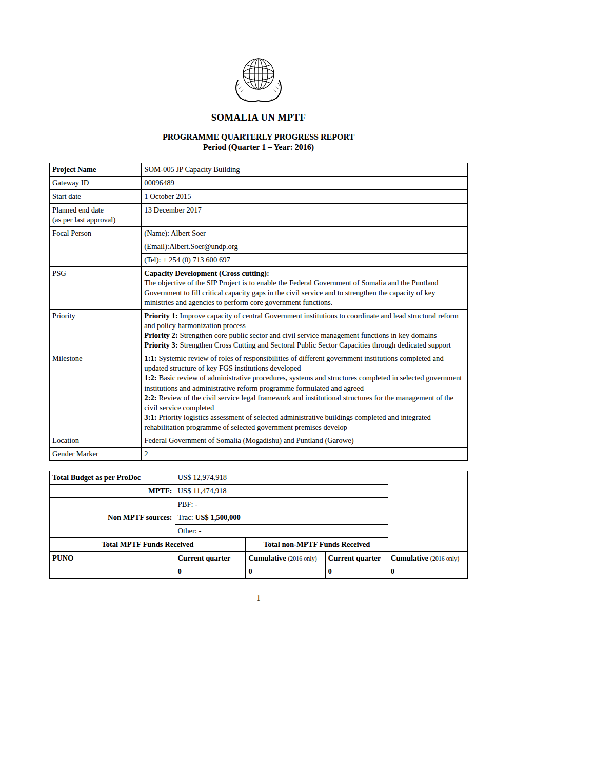SOMALIA UN MPTF
PROGRAMME QUARTERLY PROGRESS REPORT
Period (Quarter 1 – Year: 2016)
| Project Name | SOM-005 JP Capacity Building |
| Gateway ID | 00096489 |
| Start date | 1 October 2015 |
| Planned end date (as per last approval) | 13 December 2017 |
| Focal Person | (Name): Albert Soer |
| (Email):Albert.Soer@undp.org |
| (Tel): + 254 (0) 713 600 697 |
| PSG | Capacity Development (Cross cutting): The objective of the SIP Project is to enable the Federal Government of Somalia and the Puntland Government to fill critical capacity gaps in the civil service and to strengthen the capacity of key ministries and agencies to perform core government functions. |
| Priority | Priority 1: Improve capacity of central Government institutions to coordinate and lead structural reform and policy harmonization process Priority 2: Strengthen core public sector and civil service management functions in key domains Priority 3: Strengthen Cross Cutting and Sectoral Public Sector Capacities through dedicated support |
| Milestone | 1:1: Systemic review of roles of responsibilities of different government institutions completed and updated structure of key FGS institutions developed 1:2: Basic review of administrative procedures, systems and structures completed in selected government institutions and administrative reform programme formulated and agreed 2:2: Review of the civil service legal framework and institutional structures for the management of the civil service completed 3:1: Priority logistics assessment of selected administrative buildings completed and integrated rehabilitation programme of selected government premises develop |
| Location | Federal Government of Somalia (Mogadishu) and Puntland (Garowe) |
| Gender Marker | 2 |
| Total Budget as per ProDoc | US$ 12,974,918 |
| MPTF: | US$ 11,474,918 |
| Non MPTF sources: | PBF: - |
| Trac: US$ 1,500,000 |
| Other: - |
| Total MPTF Funds Received | Total non-MPTF Funds Received |
| PUNO | Current quarter | Cumulative (2016 only) | Current quarter | Cumulative (2016 only) |
| | 0 | 0 | 0 | 0 |
1